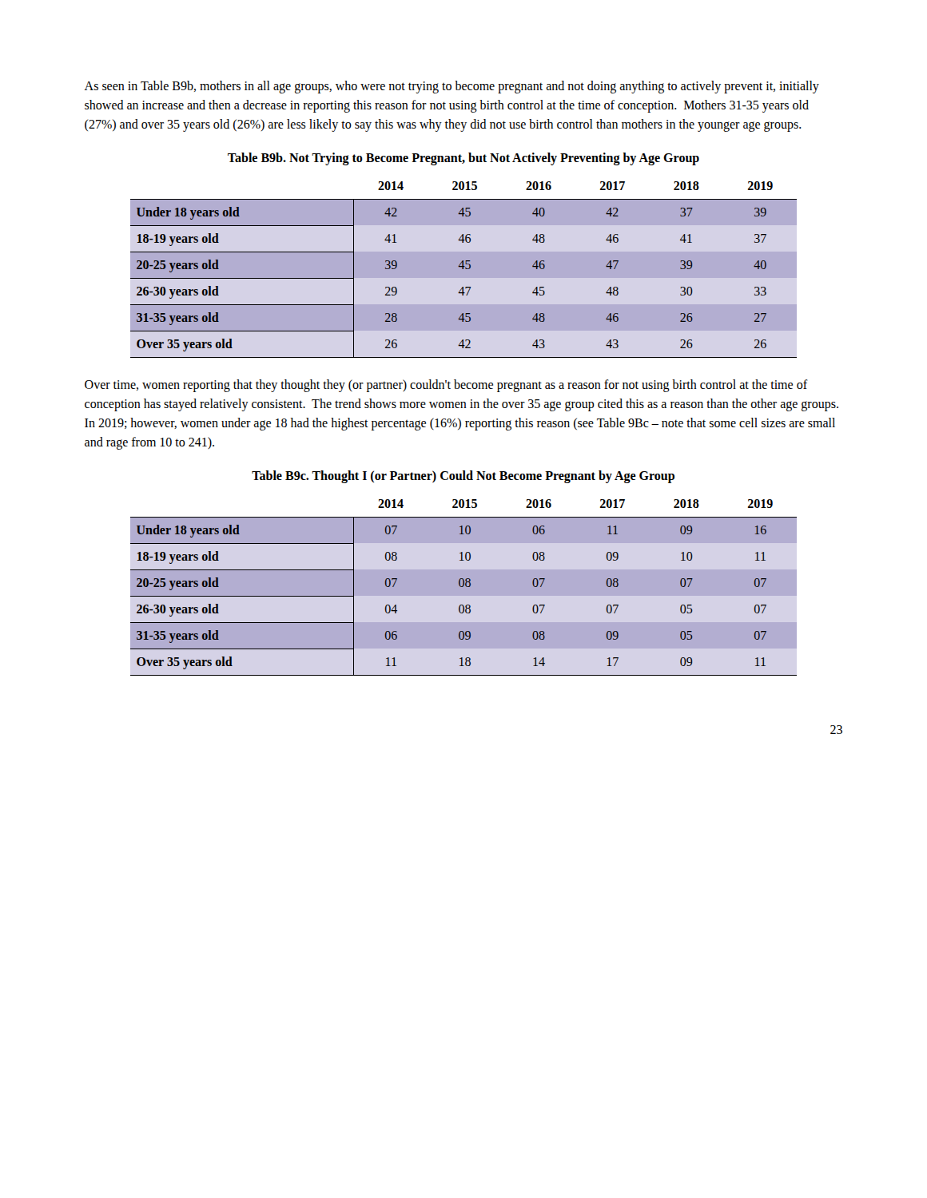As seen in Table B9b, mothers in all age groups, who were not trying to become pregnant and not doing anything to actively prevent it, initially showed an increase and then a decrease in reporting this reason for not using birth control at the time of conception. Mothers 31-35 years old (27%) and over 35 years old (26%) are less likely to say this was why they did not use birth control than mothers in the younger age groups.
Table B9b. Not Trying to Become Pregnant, but Not Actively Preventing by Age Group
| | 2014 | 2015 | 2016 | 2017 | 2018 | 2019 |
| --- | --- | --- | --- | --- | --- | --- |
| Under 18 years old | 42 | 45 | 40 | 42 | 37 | 39 |
| 18-19 years old | 41 | 46 | 48 | 46 | 41 | 37 |
| 20-25 years old | 39 | 45 | 46 | 47 | 39 | 40 |
| 26-30 years old | 29 | 47 | 45 | 48 | 30 | 33 |
| 31-35 years old | 28 | 45 | 48 | 46 | 26 | 27 |
| Over 35 years old | 26 | 42 | 43 | 43 | 26 | 26 |
Over time, women reporting that they thought they (or partner) couldn't become pregnant as a reason for not using birth control at the time of conception has stayed relatively consistent. The trend shows more women in the over 35 age group cited this as a reason than the other age groups. In 2019; however, women under age 18 had the highest percentage (16%) reporting this reason (see Table 9Bc – note that some cell sizes are small and rage from 10 to 241).
Table B9c. Thought I (or Partner) Could Not Become Pregnant by Age Group
| | 2014 | 2015 | 2016 | 2017 | 2018 | 2019 |
| --- | --- | --- | --- | --- | --- | --- |
| Under 18 years old | 07 | 10 | 06 | 11 | 09 | 16 |
| 18-19 years old | 08 | 10 | 08 | 09 | 10 | 11 |
| 20-25 years old | 07 | 08 | 07 | 08 | 07 | 07 |
| 26-30 years old | 04 | 08 | 07 | 07 | 05 | 07 |
| 31-35 years old | 06 | 09 | 08 | 09 | 05 | 07 |
| Over 35 years old | 11 | 18 | 14 | 17 | 09 | 11 |
23